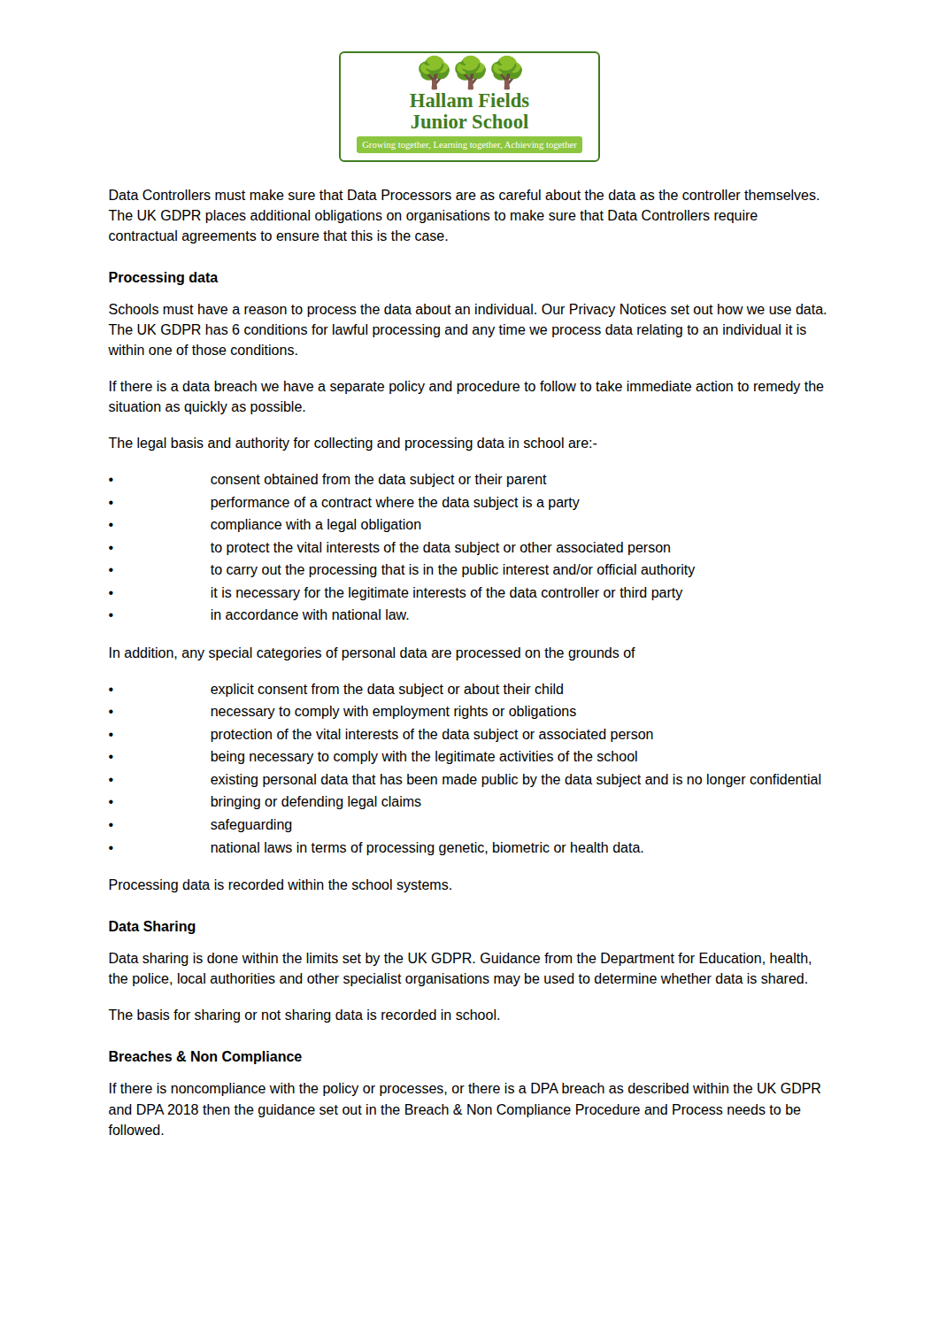🌳🌳🌳
Hallam Fields
Junior School
Growing together, Learning together, Achieving together
Data Controllers must make sure that Data Processors are as careful about the data as the controller themselves. The UK GDPR places additional obligations on organisations to make sure that Data Controllers require contractual agreements to ensure that this is the case.
Processing data
Schools must have a reason to process the data about an individual. Our Privacy Notices set out how we use data. The UK GDPR has 6 conditions for lawful processing and any time we process data relating to an individual it is within one of those conditions.
If there is a data breach we have a separate policy and procedure to follow to take immediate action to remedy the situation as quickly as possible.
The legal basis and authority for collecting and processing data in school are:-
consent obtained from the data subject or their parent
performance of a contract where the data subject is a party
compliance with a legal obligation
to protect the vital interests of the data subject or other associated person
to carry out the processing that is in the public interest and/or official authority
it is necessary for the legitimate interests of the data controller or third party
in accordance with national law.
In addition, any special categories of personal data are processed on the grounds of
explicit consent from the data subject or about their child
necessary to comply with employment rights or obligations
protection of the vital interests of the data subject or associated person
being necessary to comply with the legitimate activities of the school
existing personal data that has been made public by the data subject and is no longer confidential
bringing or defending legal claims
safeguarding
national laws in terms of processing genetic, biometric or health data.
Processing data is recorded within the school systems.
Data Sharing
Data sharing is done within the limits set by the UK GDPR. Guidance from the Department for Education, health, the police, local authorities and other specialist organisations may be used to determine whether data is shared.
The basis for sharing or not sharing data is recorded in school.
Breaches & Non Compliance
If there is noncompliance with the policy or processes, or there is a DPA breach as described within the UK GDPR and DPA 2018 then the guidance set out in the Breach & Non Compliance Procedure and Process needs to be followed.